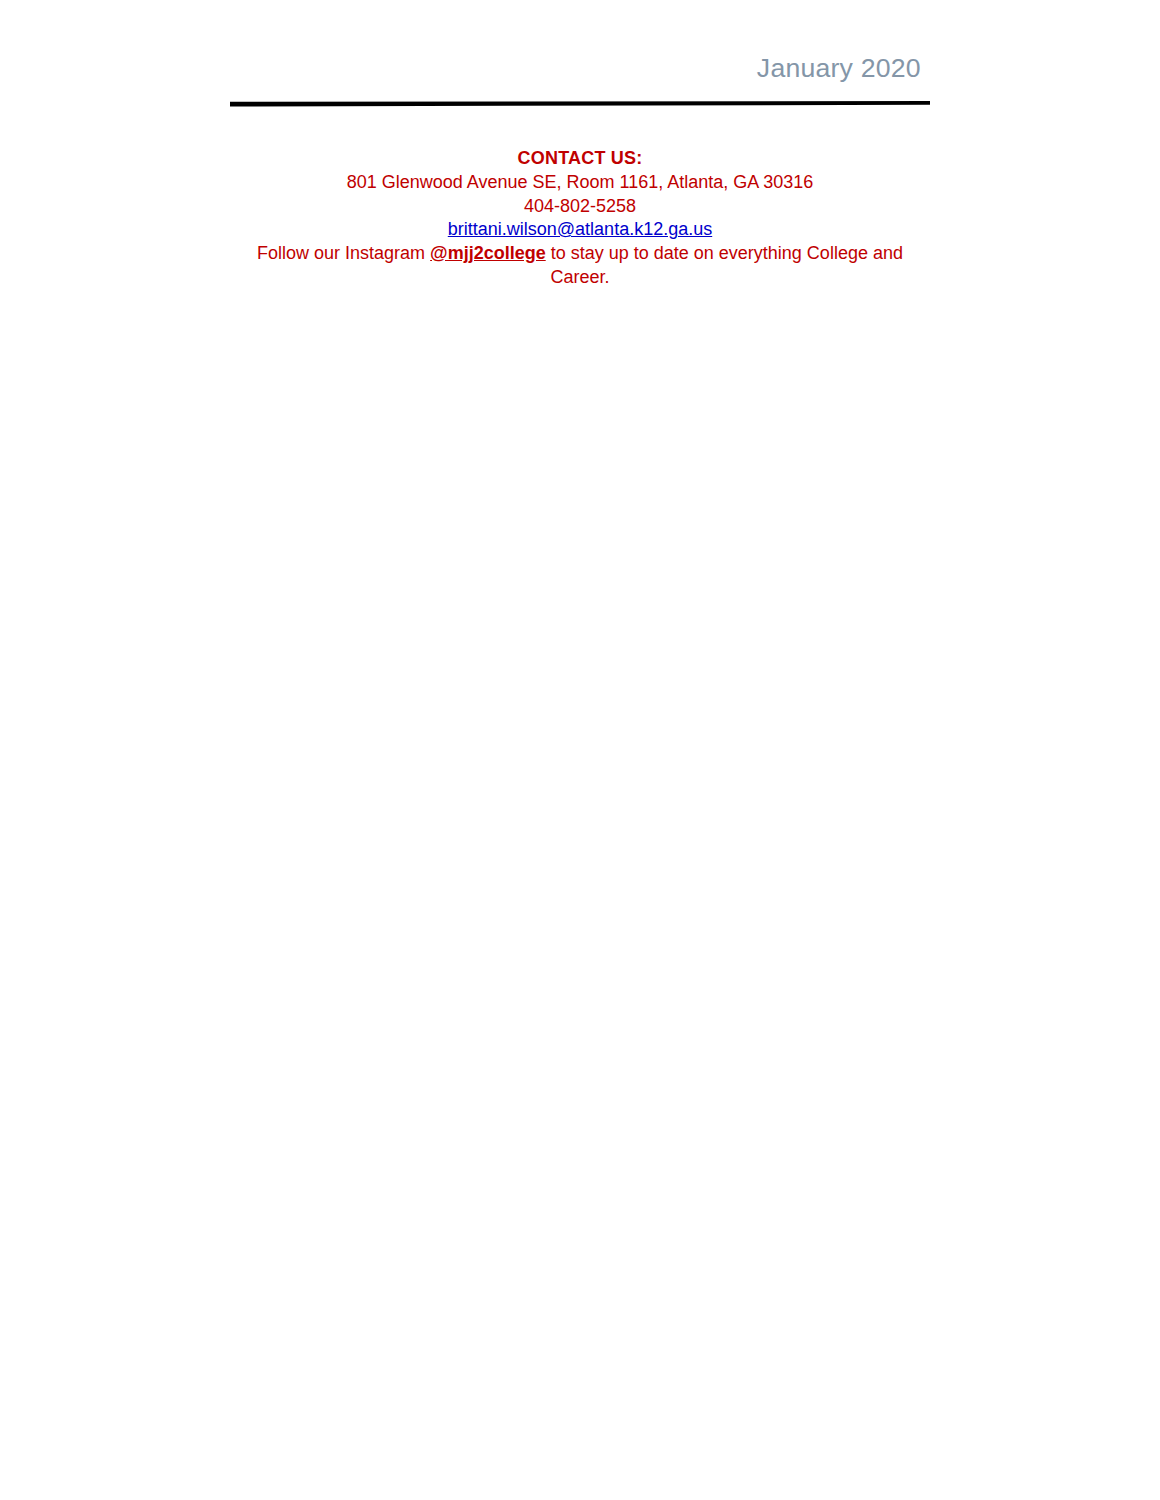January 2020
CONTACT US:
801 Glenwood Avenue SE, Room 1161, Atlanta, GA 30316
404-802-5258
brittani.wilson@atlanta.k12.ga.us
Follow our Instagram @mjj2college to stay up to date on everything College and Career.